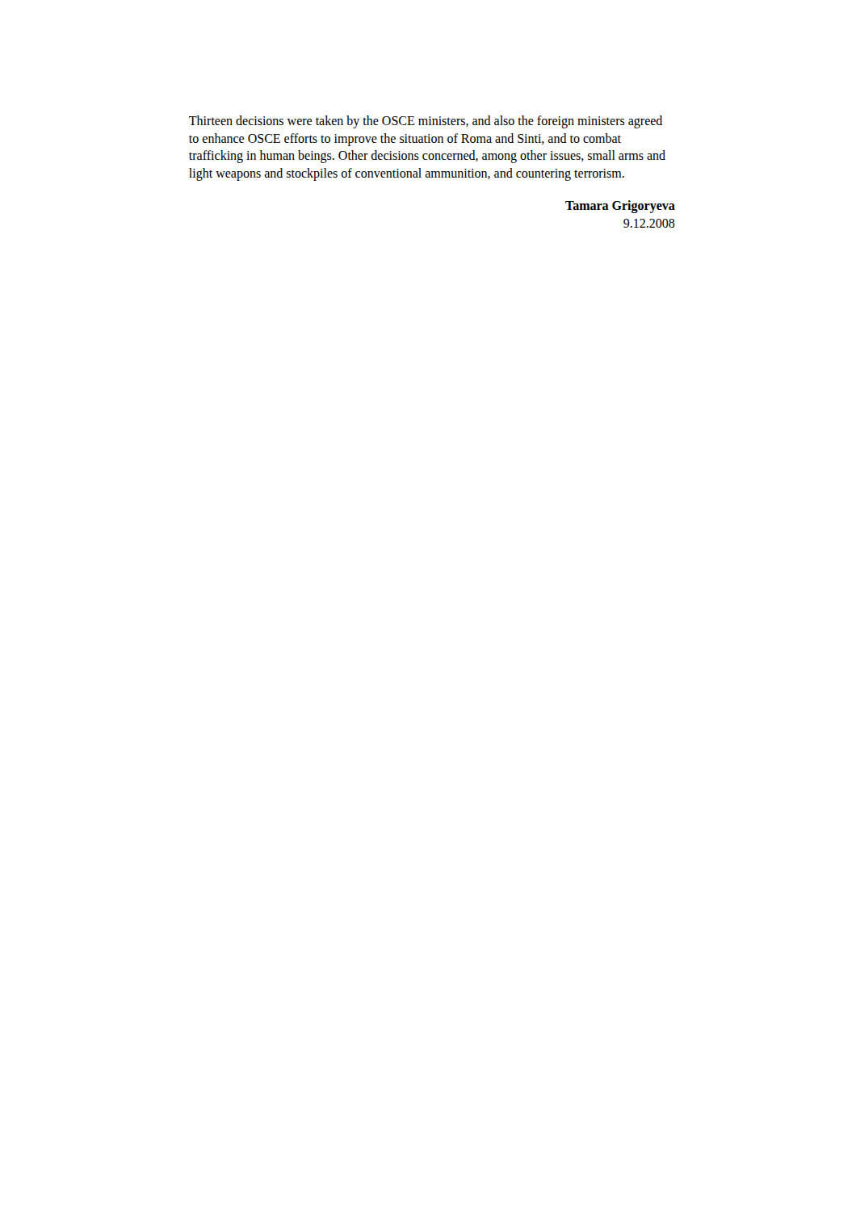Thirteen decisions were taken by the OSCE ministers, and also the foreign ministers agreed to enhance OSCE efforts to improve the situation of Roma and Sinti, and to combat trafficking in human beings. Other decisions concerned, among other issues, small arms and light weapons and stockpiles of conventional ammunition, and countering terrorism.
Tamara Grigoryeva 9.12.2008